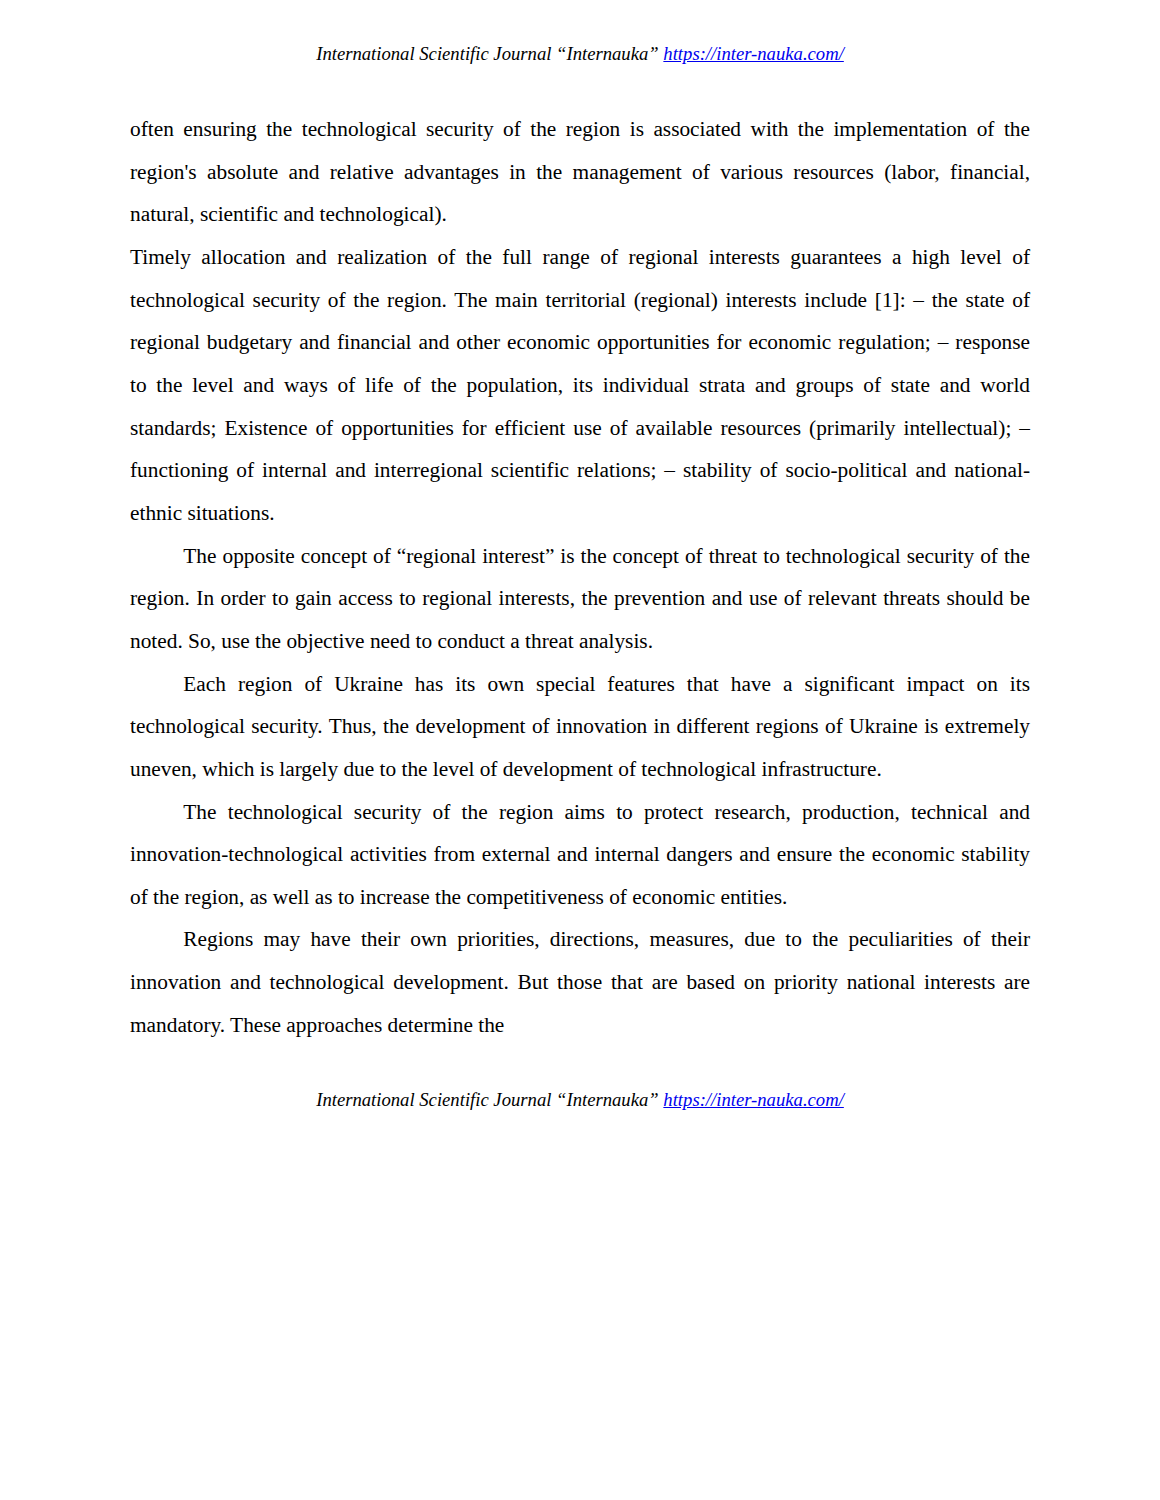International Scientific Journal “Internauka” https://inter-nauka.com/
often ensuring the technological security of the region is associated with the implementation of the region's absolute and relative advantages in the management of various resources (labor, financial, natural, scientific and technological).
Timely allocation and realization of the full range of regional interests guarantees a high level of technological security of the region. The main territorial (regional) interests include [1]: – the state of regional budgetary and financial and other economic opportunities for economic regulation; – response to the level and ways of life of the population, its individual strata and groups of state and world standards; Existence of opportunities for efficient use of available resources (primarily intellectual); – functioning of internal and interregional scientific relations; – stability of socio-political and national-ethnic situations.
The opposite concept of “regional interest” is the concept of threat to technological security of the region. In order to gain access to regional interests, the prevention and use of relevant threats should be noted. So, use the objective need to conduct a threat analysis.
Each region of Ukraine has its own special features that have a significant impact on its technological security. Thus, the development of innovation in different regions of Ukraine is extremely uneven, which is largely due to the level of development of technological infrastructure.
The technological security of the region aims to protect research, production, technical and innovation-technological activities from external and internal dangers and ensure the economic stability of the region, as well as to increase the competitiveness of economic entities.
Regions may have their own priorities, directions, measures, due to the peculiarities of their innovation and technological development. But those that are based on priority national interests are mandatory. These approaches determine the
International Scientific Journal “Internauka” https://inter-nauka.com/